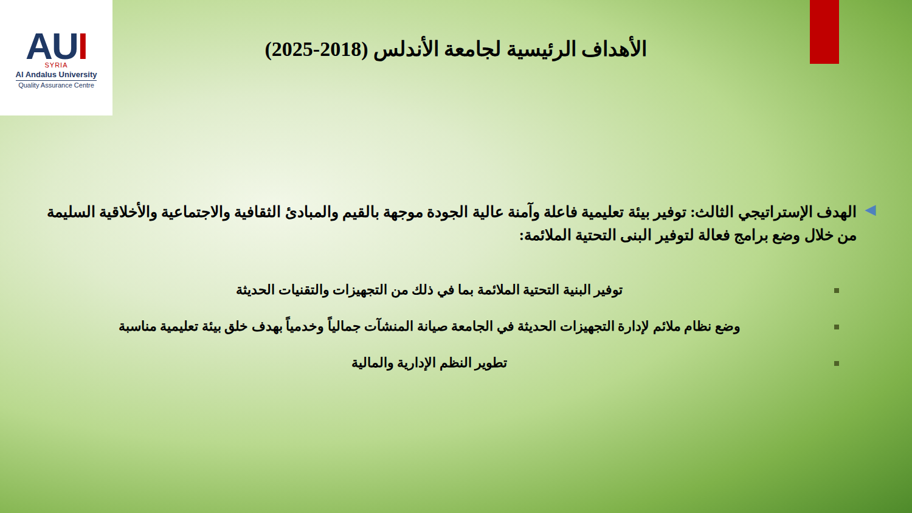AUI
SYRIA
Al Andalus University
Quality Assurance Centre
الأهداف الرئيسية لجامعة الأندلس (2018-2025)
▶ الهدف الإستراتيجي الثالث: توفير بيئة تعليمية فاعلة وآمنة عالية الجودة موجهة بالقيم والمبادئ الثقافية والاجتماعية والأخلاقية السليمة من خلال وضع برامج فعالة لتوفير البنى التحتية الملائمة:
توفير البنية التحتية الملائمة بما في ذلك من التجهيزات والتقنيات الحديثة
وضع نظام ملائم لإدارة التجهيزات الحديثة في الجامعة صيانة المنشآت جمالياً وخدمياً بهدف خلق بيئة تعليمية مناسبة
تطوير النظم الإدارية والمالية